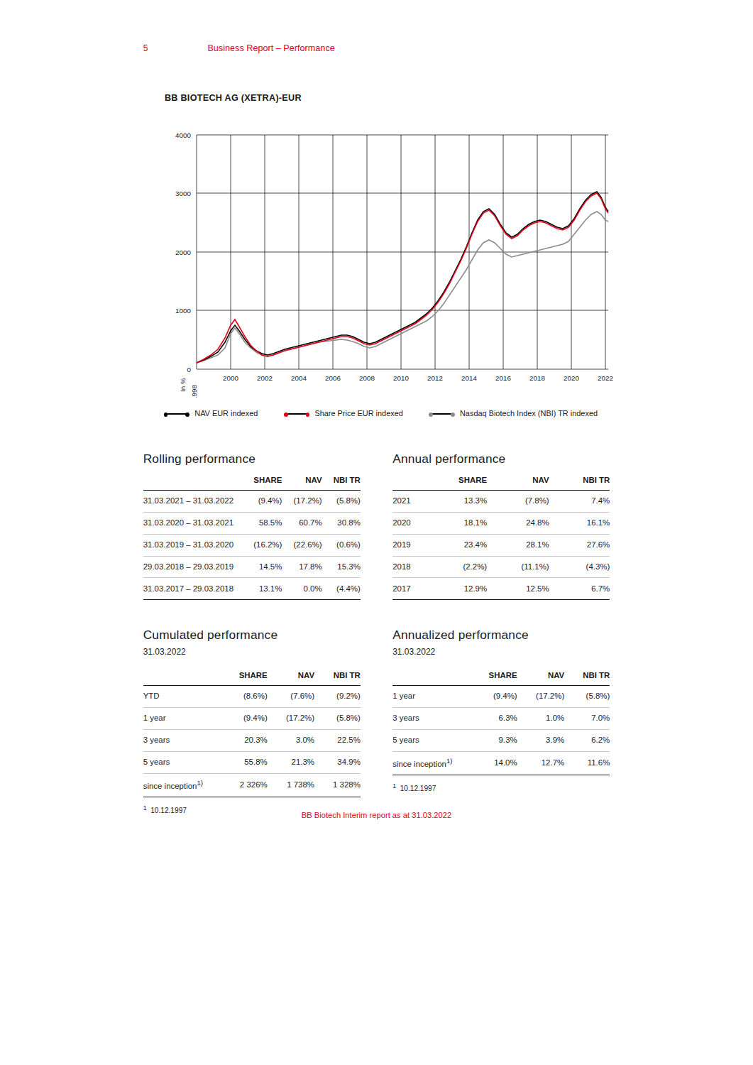5
Business Report – Performance
BB BIOTECH AG (XETRA)-EUR
4000 3000 2000 1000 0 1998 2000 2002 2004 2006 2008 2010 2012 2014 2016 2018 2020 2022 In %
NAV EUR indexed
Share Price EUR indexed
Nasdaq Biotech Index (NBI) TR indexed
Rolling performance
| | SHARE | NAV | NBI TR |
| --- | --- | --- | --- |
| 31.03.2021 – 31.03.2022 | (9.4%) | (17.2%) | (5.8%) |
| 31.03.2020 – 31.03.2021 | 58.5% | 60.7% | 30.8% |
| 31.03.2019 – 31.03.2020 | (16.2%) | (22.6%) | (0.6%) |
| 29.03.2018 – 29.03.2019 | 14.5% | 17.8% | 15.3% |
| 31.03.2017 – 29.03.2018 | 13.1% | 0.0% | (4.4%) |
Cumulated performance
31.03.2022
| | SHARE | NAV | NBI TR |
| --- | --- | --- | --- |
| YTD | (8.6%) | (7.6%) | (9.2%) |
| 1 year | (9.4%) | (17.2%) | (5.8%) |
| 3 years | 20.3% | 3.0% | 22.5% |
| 5 years | 55.8% | 21.3% | 34.9% |
| since inception 1) | 2 326% | 1 738% | 1 328% |
1 10.12.1997
Annual performance
| | SHARE | NAV | NBI TR |
| --- | --- | --- | --- |
| 2021 | 13.3% | (7.8%) | 7.4% |
| 2020 | 18.1% | 24.8% | 16.1% |
| 2019 | 23.4% | 28.1% | 27.6% |
| 2018 | (2.2%) | (11.1%) | (4.3%) |
| 2017 | 12.9% | 12.5% | 6.7% |
Annualized performance
31.03.2022
| | SHARE | NAV | NBI TR |
| --- | --- | --- | --- |
| 1 year | (9.4%) | (17.2%) | (5.8%) |
| 3 years | 6.3% | 1.0% | 7.0% |
| 5 years | 9.3% | 3.9% | 6.2% |
| since inception 1) | 14.0% | 12.7% | 11.6% |
1 10.12.1997
BB Biotech Interim report as at 31.03.2022